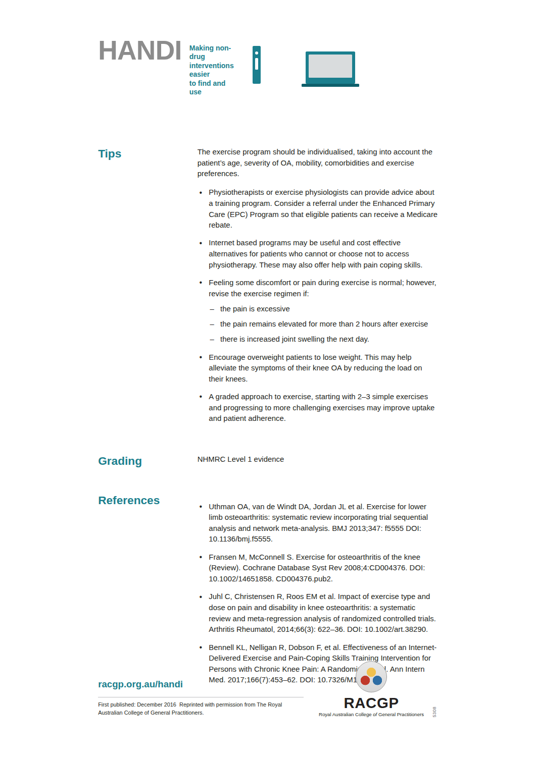HANDI
Making non-drug
interventions easier
to find and use
Tips
The exercise program should be individualised, taking into account the patient’s age, severity of OA, mobility, comorbidities and exercise preferences.
Physiotherapists or exercise physiologists can provide advice about a training program. Consider a referral under the Enhanced Primary Care (EPC) Program so that eligible patients can receive a Medicare rebate.
Internet based programs may be useful and cost effective alternatives for patients who cannot or choose not to access physiotherapy. These may also offer help with pain coping skills.
Feeling some discomfort or pain during exercise is normal; however, revise the exercise regimen if:
the pain is excessive
the pain remains elevated for more than 2 hours after exercise
there is increased joint swelling the next day.
Encourage overweight patients to lose weight. This may help alleviate the symptoms of their knee OA by reducing the load on their knees.
A graded approach to exercise, starting with 2–3 simple exercises and progressing to more challenging exercises may improve uptake and patient adherence.
Grading
NHMRC Level 1 evidence
References
Uthman OA, van de Windt DA, Jordan JL et al. Exercise for lower limb osteoarthritis: systematic review incorporating trial sequential analysis and network meta-analysis. BMJ 2013;347: f5555 DOI: 10.1136/bmj.f5555.
Fransen M, McConnell S. Exercise for osteoarthritis of the knee (Review). Cochrane Database Syst Rev 2008;4:CD004376. DOI: 10.1002/14651858. CD004376.pub2.
Juhl C, Christensen R, Roos EM et al. Impact of exercise type and dose on pain and disability in knee osteoarthritis: a systematic review and meta-regression analysis of randomized controlled trials. Arthritis Rheumatol, 2014;66(3): 622–36. DOI: 10.1002/art.38290.
Bennell KL, Nelligan R, Dobson F, et al. Effectiveness of an Internet-Delivered Exercise and Pain-Coping Skills Training Intervention for Persons with Chronic Knee Pain: A Randomized Trial. Ann Intern Med. 2017;166(7):453–62. DOI: 10.7326/M16-1714.
racgp.org.au/handi
First published: December 2016 Reprinted with permission from The Royal Australian College of General Practitioners.
RACGP
Royal Australian College of General Practitioners
5308